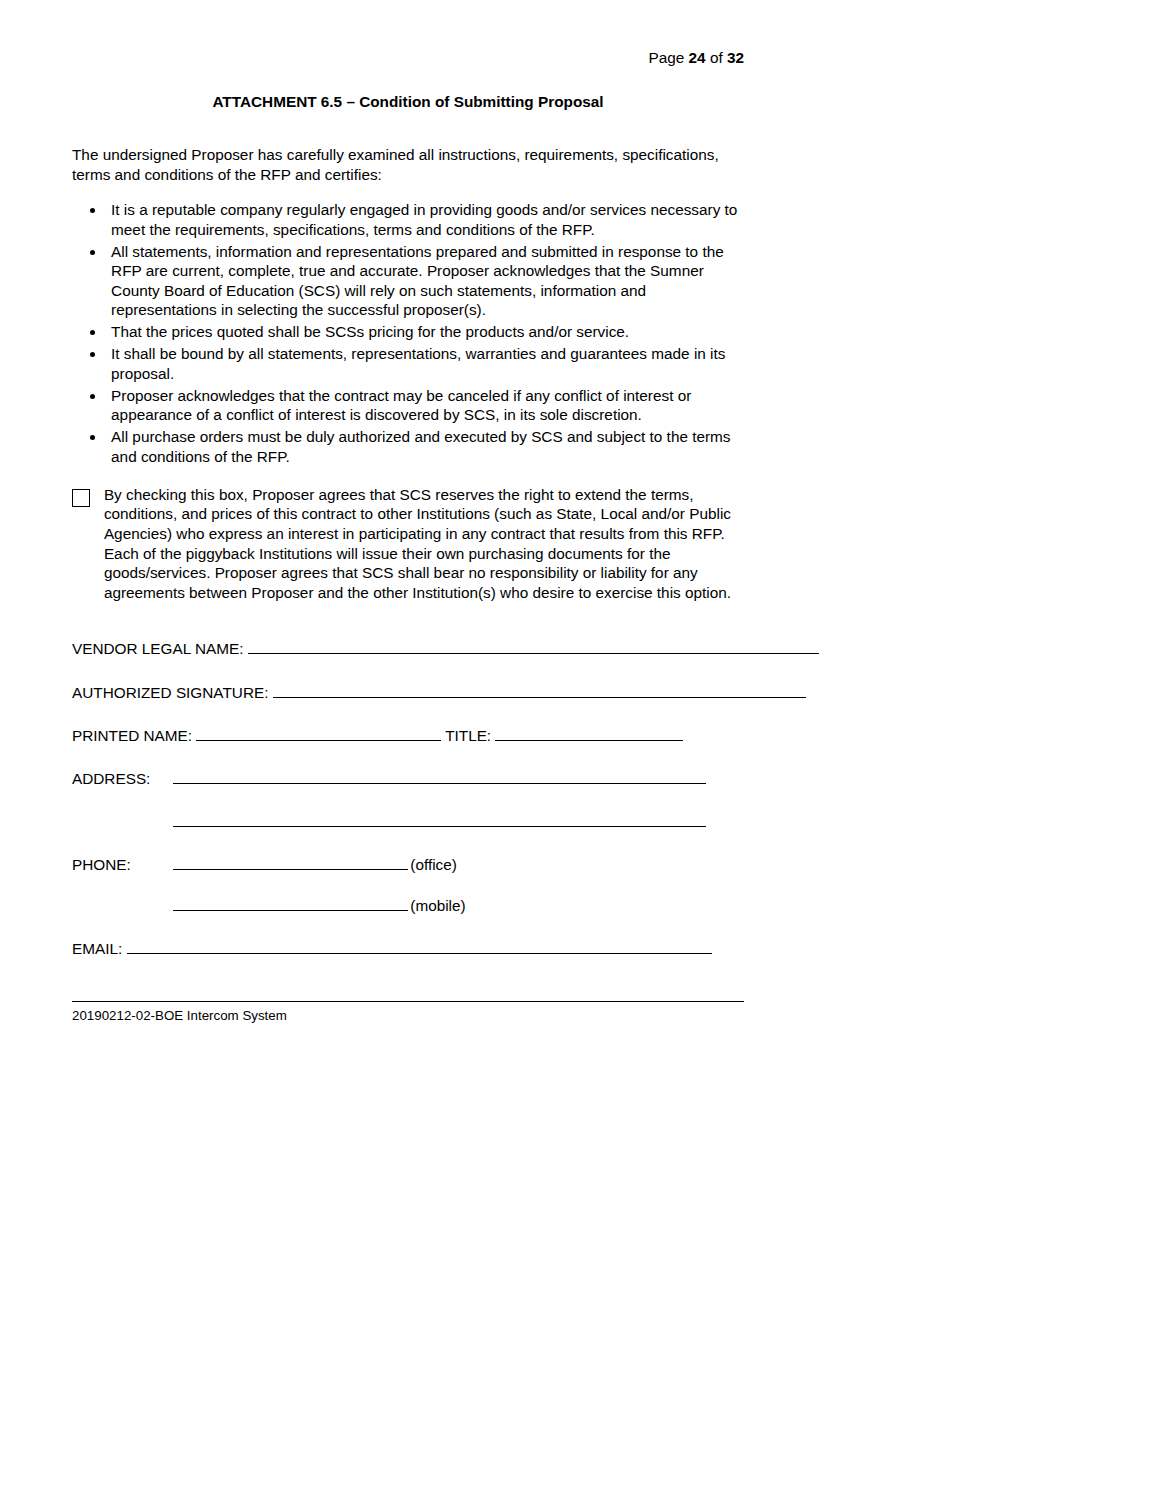Page 24 of 32
ATTACHMENT 6.5 – Condition of Submitting Proposal
The undersigned Proposer has carefully examined all instructions, requirements, specifications, terms and conditions of the RFP and certifies:
It is a reputable company regularly engaged in providing goods and/or services necessary to meet the requirements, specifications, terms and conditions of the RFP.
All statements, information and representations prepared and submitted in response to the RFP are current, complete, true and accurate. Proposer acknowledges that the Sumner County Board of Education (SCS) will rely on such statements, information and representations in selecting the successful proposer(s).
That the prices quoted shall be SCSs pricing for the products and/or service.
It shall be bound by all statements, representations, warranties and guarantees made in its proposal.
Proposer acknowledges that the contract may be canceled if any conflict of interest or appearance of a conflict of interest is discovered by SCS, in its sole discretion.
All purchase orders must be duly authorized and executed by SCS and subject to the terms and conditions of the RFP.
By checking this box, Proposer agrees that SCS reserves the right to extend the terms, conditions, and prices of this contract to other Institutions (such as State, Local and/or Public Agencies) who express an interest in participating in any contract that results from this RFP. Each of the piggyback Institutions will issue their own purchasing documents for the goods/services. Proposer agrees that SCS shall bear no responsibility or liability for any agreements between Proposer and the other Institution(s) who desire to exercise this option.
VENDOR LEGAL NAME:
AUTHORIZED SIGNATURE:
PRINTED NAME: TITLE:
ADDRESS:
PHONE: (office)
(mobile)
EMAIL:
20190212-02-BOE Intercom System